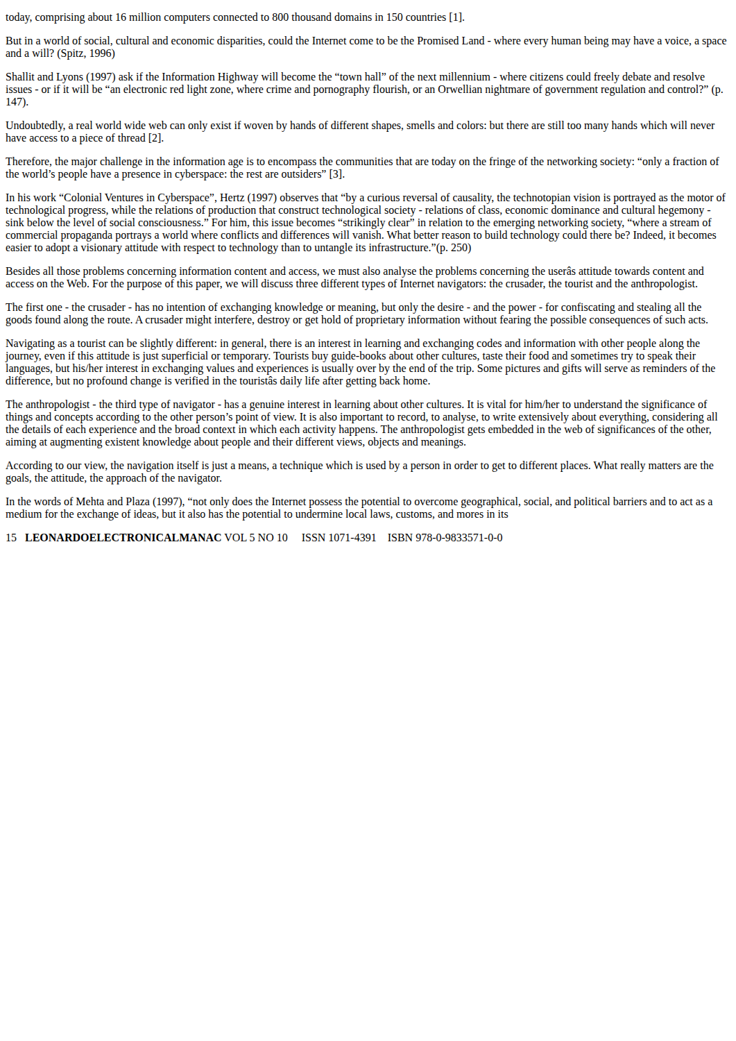today, comprising about 16 million computers connected to 800 thousand domains in 150 countries [1].
But in a world of social, cultural and economic disparities, could the Internet come to be the Promised Land - where every human being may have a voice, a space and a will? (Spitz, 1996)
Shallit and Lyons (1997) ask if the Information Highway will become the “town hall” of the next millennium - where citizens could freely debate and resolve issues - or if it will be “an electronic red light zone, where crime and pornography flourish, or an Orwellian nightmare of government regulation and control?” (p. 147).
Undoubtedly, a real world wide web can only exist if woven by hands of different shapes, smells and colors: but there are still too many hands which will never have access to a piece of thread [2].
Therefore, the major challenge in the information age is to encompass the communities that are today on the fringe of the networking society: “only a fraction of the world’s people have a presence in cyberspace: the rest are outsiders” [3].
In his work “Colonial Ventures in Cyberspace”, Hertz (1997) observes that “by a curious reversal of causality, the technotopian vision is portrayed as the motor of technological progress, while the relations of production that construct technological society - relations of class, economic dominance and cultural hegemony - sink below the level of social consciousness.” For him, this issue becomes “strikingly clear” in relation to the emerging networking society, “where a stream of commercial propaganda portrays a world where conflicts and differences will vanish. What better reason to build technology could there be? Indeed, it becomes easier to adopt a visionary attitude with respect to technology than to untangle its infrastructure.”(p. 250)
Besides all those problems concerning information content and access, we must also analyse the problems concerning the userâs attitude towards content and access on the Web. For the purpose of this paper, we will discuss three different types of Internet navigators: the crusader, the tourist and the anthropologist.
The first one - the crusader - has no intention of exchanging knowledge or meaning, but only the desire - and the power - for confiscating and stealing all the goods found along the route. A crusader might interfere, destroy or get hold of proprietary information without fearing the possible consequences of such acts.
Navigating as a tourist can be slightly different: in general, there is an interest in learning and exchanging codes and information with other people along the journey, even if this attitude is just superficial or temporary. Tourists buy guide-books about other cultures, taste their food and sometimes try to speak their languages, but his/her interest in exchanging values and experiences is usually over by the end of the trip. Some pictures and gifts will serve as reminders of the difference, but no profound change is verified in the touristâs daily life after getting back home.
The anthropologist - the third type of navigator - has a genuine interest in learning about other cultures. It is vital for him/her to understand the significance of things and concepts according to the other person’s point of view. It is also important to record, to analyse, to write extensively about everything, considering all the details of each experience and the broad context in which each activity happens. The anthropologist gets embedded in the web of significances of the other, aiming at augmenting existent knowledge about people and their different views, objects and meanings.
According to our view, the navigation itself is just a means, a technique which is used by a person in order to get to different places. What really matters are the goals, the attitude, the approach of the navigator.
In the words of Mehta and Plaza (1997), “not only does the Internet possess the potential to overcome geographical, social, and political barriers and to act as a medium for the exchange of ideas, but it also has the potential to undermine local laws, customs, and mores in its
15 LEONARDOELECTRONICALMANAC VOL 5 NO 10 ISSN 1071-4391 ISBN 978-0-9833571-0-0